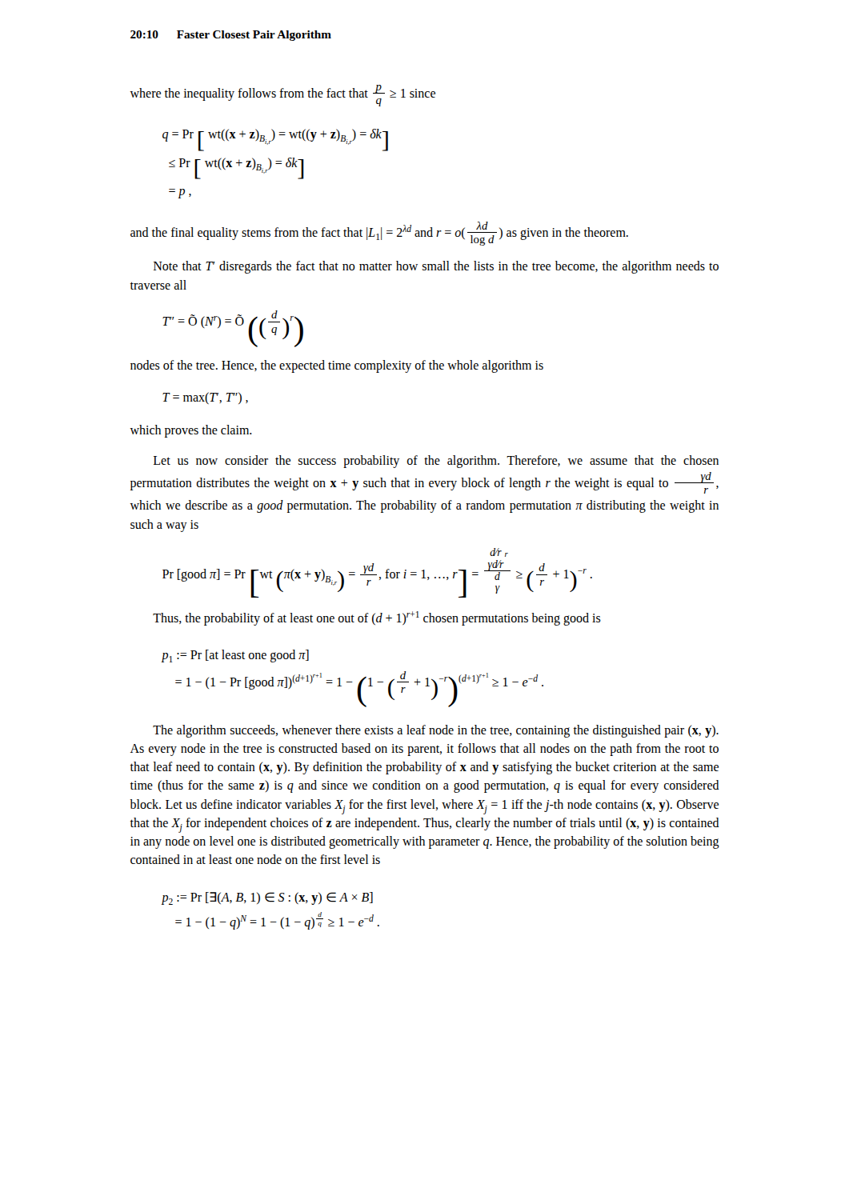20:10 Faster Closest Pair Algorithm
where the inequality follows from the fact that pq ≥ 1 since
q = Pr [ wt((x + z)Bi,r) = wt((y + z)Bi,r) = δk] ≤ Pr [ wt((x + z)Bi,r) = δk] = p ,
and the final equality stems from the fact that |L1| = 2λd and r = o(λd log d) as given in the theorem.
Note that T′ disregards the fact that no matter how small the lists in the tree become, the algorithm needs to traverse all
T″ = Õ (Nr) = Õ ((dq)r)
nodes of the tree. Hence, the expected time complexity of the whole algorithm is
T = max(T′, T″) ,
which proves the claim.
Let us now consider the success probability of the algorithm. Therefore, we assume that the chosen permutation distributes the weight on x + y such that in every block of length r the weight is equal to γd r, which we describe as a good permutation. The probability of a random permutation π distributing the weight in such a way is
Pr [good π] = Pr [wt (π(x + y)Bi,r) = γd r, for i = 1, …, r] = d⁄r γd⁄rr dγ ≥ (dr + 1)−r .
Thus, the probability of at least one out of (d + 1)r+1 chosen permutations being good is
p1 := Pr [at least one good π] = 1 − (1 − Pr [good π])(d+1)r+1 = 1 − (1 − (dr + 1)−r)(d+1)r+1 ≥ 1 − e−d .
The algorithm succeeds, whenever there exists a leaf node in the tree, containing the distinguished pair (x, y). As every node in the tree is constructed based on its parent, it follows that all nodes on the path from the root to that leaf need to contain (x, y). By definition the probability of x and y satisfying the bucket criterion at the same time (thus for the same z) is q and since we condition on a good permutation, q is equal for every considered block. Let us define indicator variables Xj for the first level, where Xj = 1 iff the j-th node contains (x, y). Observe that the Xj for independent choices of z are independent. Thus, clearly the number of trials until (x, y) is contained in any node on level one is distributed geometrically with parameter q. Hence, the probability of the solution being contained in at least one node on the first level is
p2 := Pr [∃(A, B, 1) ∈ S : (x, y) ∈ A × B] = 1 − (1 − q)N = 1 − (1 − q)dq ≥ 1 − e−d .